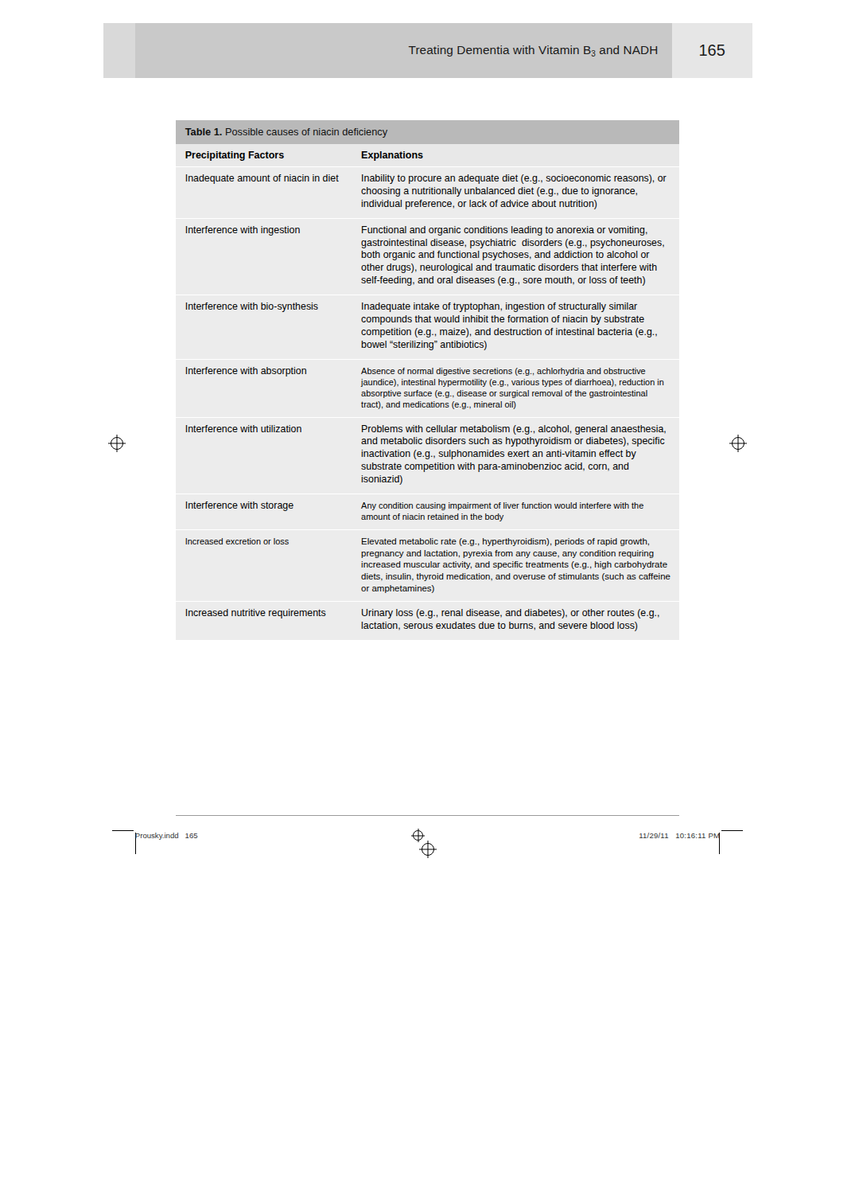Treating Dementia with Vitamin B3 and NADH
165
Table 1. Possible causes of niacin deficiency
| Precipitating Factors | Explanations |
| --- | --- |
| Inadequate amount of niacin in diet | Inability to procure an adequate diet (e.g., socioeconomic reasons), or choosing a nutritionally unbalanced diet (e.g., due to ignorance, individual preference, or lack of advice about nutrition) |
| Interference with ingestion | Functional and organic conditions leading to anorexia or vomiting, gastrointestinal disease, psychiatric disorders (e.g., psychoneuroses, both organic and functional psychoses, and addiction to alcohol or other drugs), neurological and traumatic disorders that interfere with self-feeding, and oral diseases (e.g., sore mouth, or loss of teeth) |
| Interference with bio-synthesis | Inadequate intake of tryptophan, ingestion of structurally similar compounds that would inhibit the formation of niacin by substrate competition (e.g., maize), and destruction of intestinal bacteria (e.g., bowel “sterilizing” antibiotics) |
| Interference with absorption | Absence of normal digestive secretions (e.g., achlorhydria and obstructive jaundice), intestinal hypermotility (e.g., various types of diarrhoea), reduction in absorptive surface (e.g., disease or surgical removal of the gastrointestinal tract), and medications (e.g., mineral oil) |
| Interference with utilization | Problems with cellular metabolism (e.g., alcohol, general anaesthesia, and metabolic disorders such as hypothyroidism or diabetes), specific inactivation (e.g., sulphonamides exert an anti-vitamin effect by substrate competition with para-aminobenzioc acid, corn, and isoniazid) |
| Interference with storage | Any condition causing impairment of liver function would interfere with the amount of niacin retained in the body |
| Increased excretion or loss | Elevated metabolic rate (e.g., hyperthyroidism), periods of rapid growth, pregnancy and lactation, pyrexia from any cause, any condition requiring increased muscular activity, and specific treatments (e.g., high carbohydrate diets, insulin, thyroid medication, and overuse of stimulants (such as caffeine or amphetamines) |
| Increased nutritive requirements | Urinary loss (e.g., renal disease, and diabetes), or other routes (e.g., lactation, serous exudates due to burns, and severe blood loss) |
Prousky.indd 165
11/29/11 10:16:11 PM